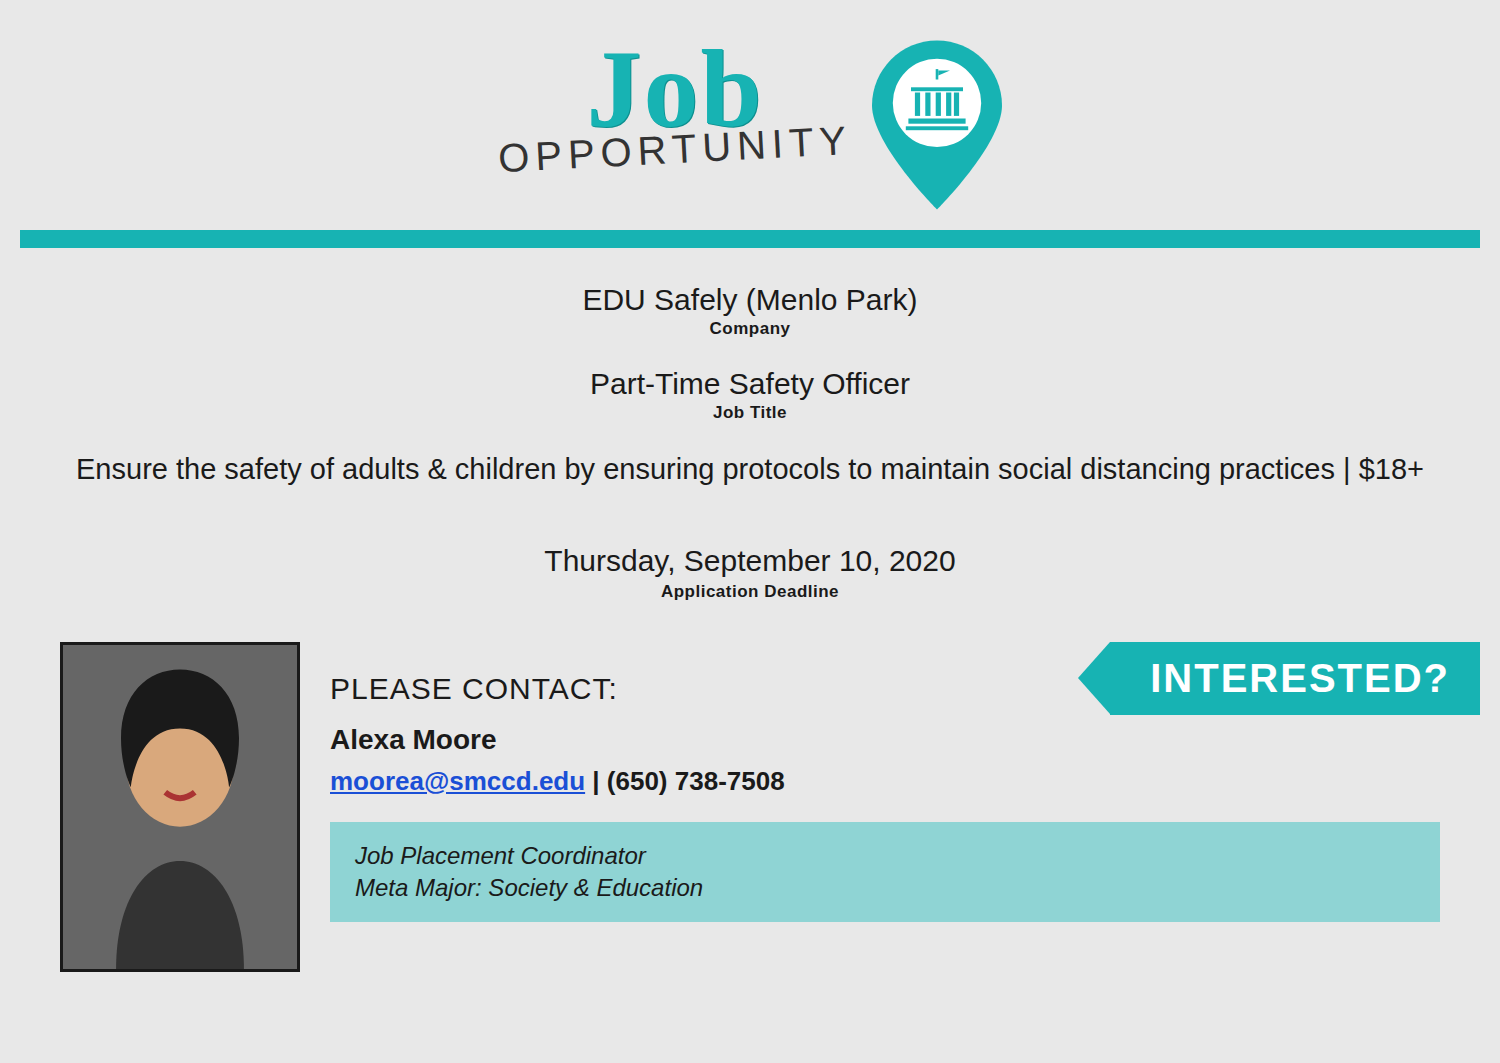Job
OPPORTUNITY
EDU Safely (Menlo Park)
Company
Part-Time Safety Officer
Job Title
Ensure the safety of adults & children by ensuring protocols to maintain social distancing practices | $18+
Thursday, September 10, 2020
Application Deadline
INTERESTED?
PLEASE CONTACT:
Alexa Moore
moorea@smccd.edu | (650) 738-7508
Job Placement Coordinator
Meta Major: Society & Education